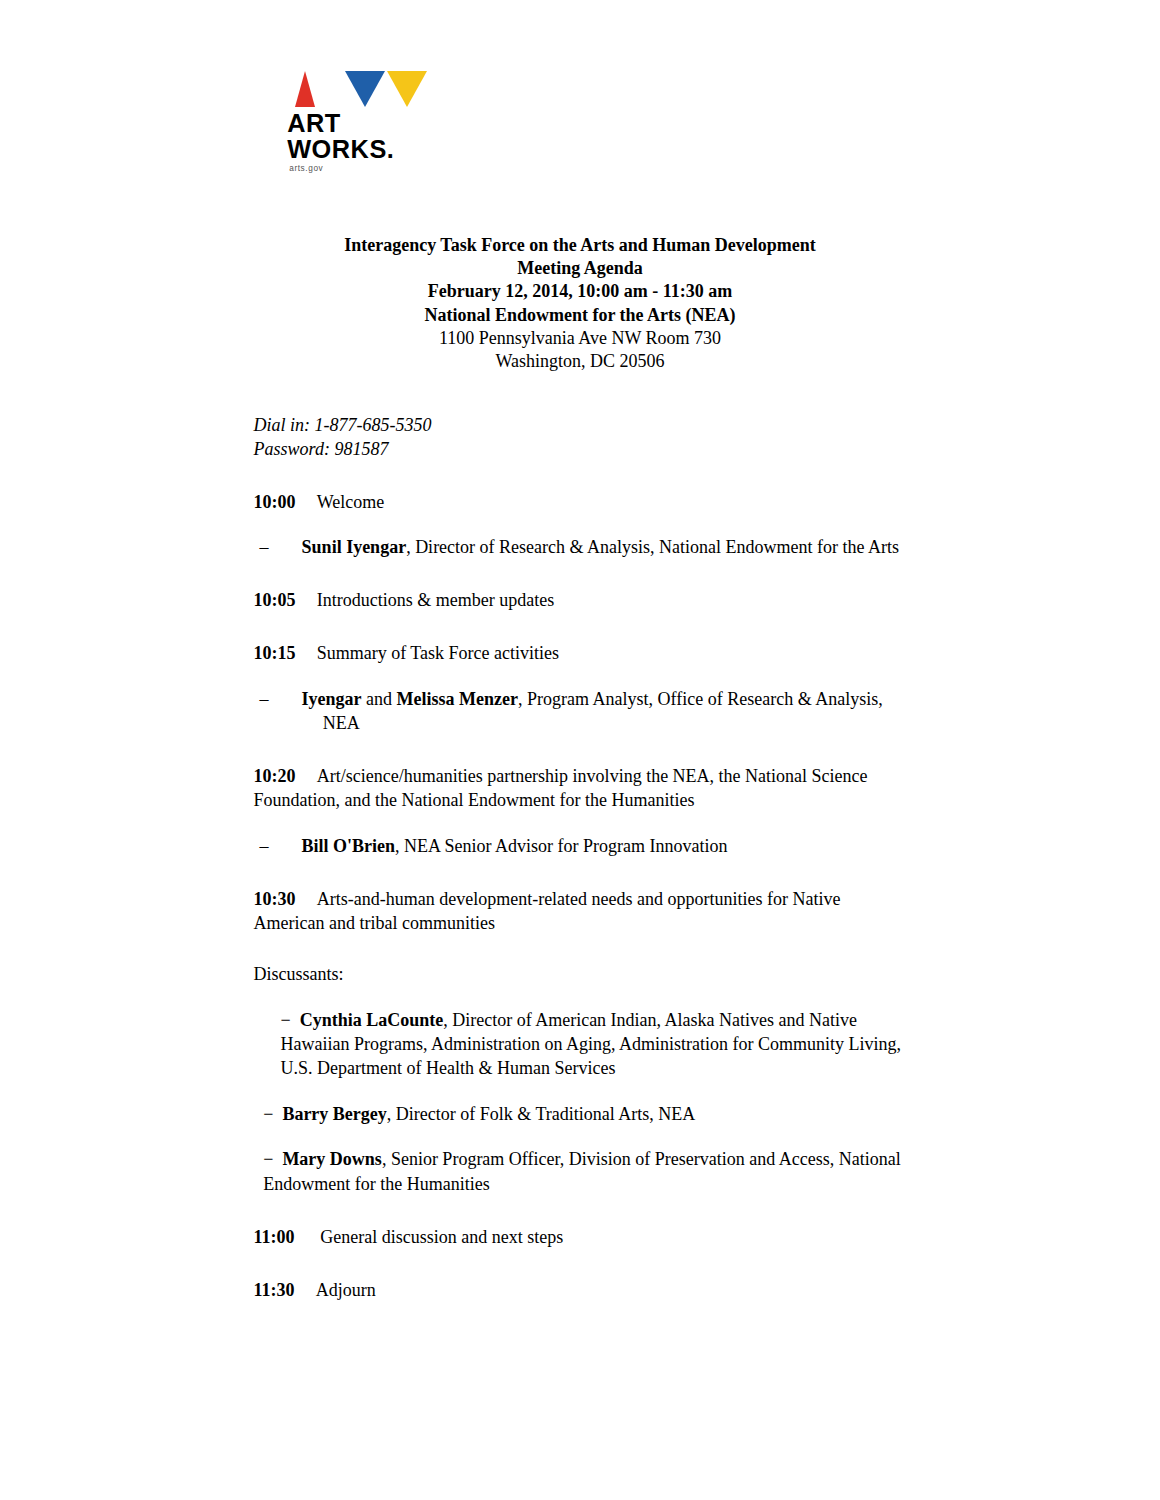ART WORKS.
arts.gov
Interagency Task Force on the Arts and Human Development
Meeting Agenda
February 12, 2014, 10:00 am - 11:30 am
National Endowment for the Arts (NEA)
1100 Pennsylvania Ave NW Room 730
Washington, DC 20506
Dial in: 1-877-685-5350
Password: 981587
10:00 Welcome
–Sunil Iyengar, Director of Research & Analysis, National Endowment for the Arts
10:05 Introductions & member updates
10:15 Summary of Task Force activities
–Iyengar and Melissa Menzer, Program Analyst, Office of Research & Analysis, NEA
10:20 Art/science/humanities partnership involving the NEA, the National Science Foundation, and the National Endowment for the Humanities
–Bill O'Brien, NEA Senior Advisor for Program Innovation
10:30 Arts-and-human development-related needs and opportunities for Native American and tribal communities
Discussants:
−Cynthia LaCounte, Director of American Indian, Alaska Natives and Native Hawaiian Programs, Administration on Aging, Administration for Community Living, U.S. Department of Health & Human Services
−Barry Bergey, Director of Folk & Traditional Arts, NEA
−Mary Downs, Senior Program Officer, Division of Preservation and Access, National Endowment for the Humanities
11:00 General discussion and next steps
11:30 Adjourn